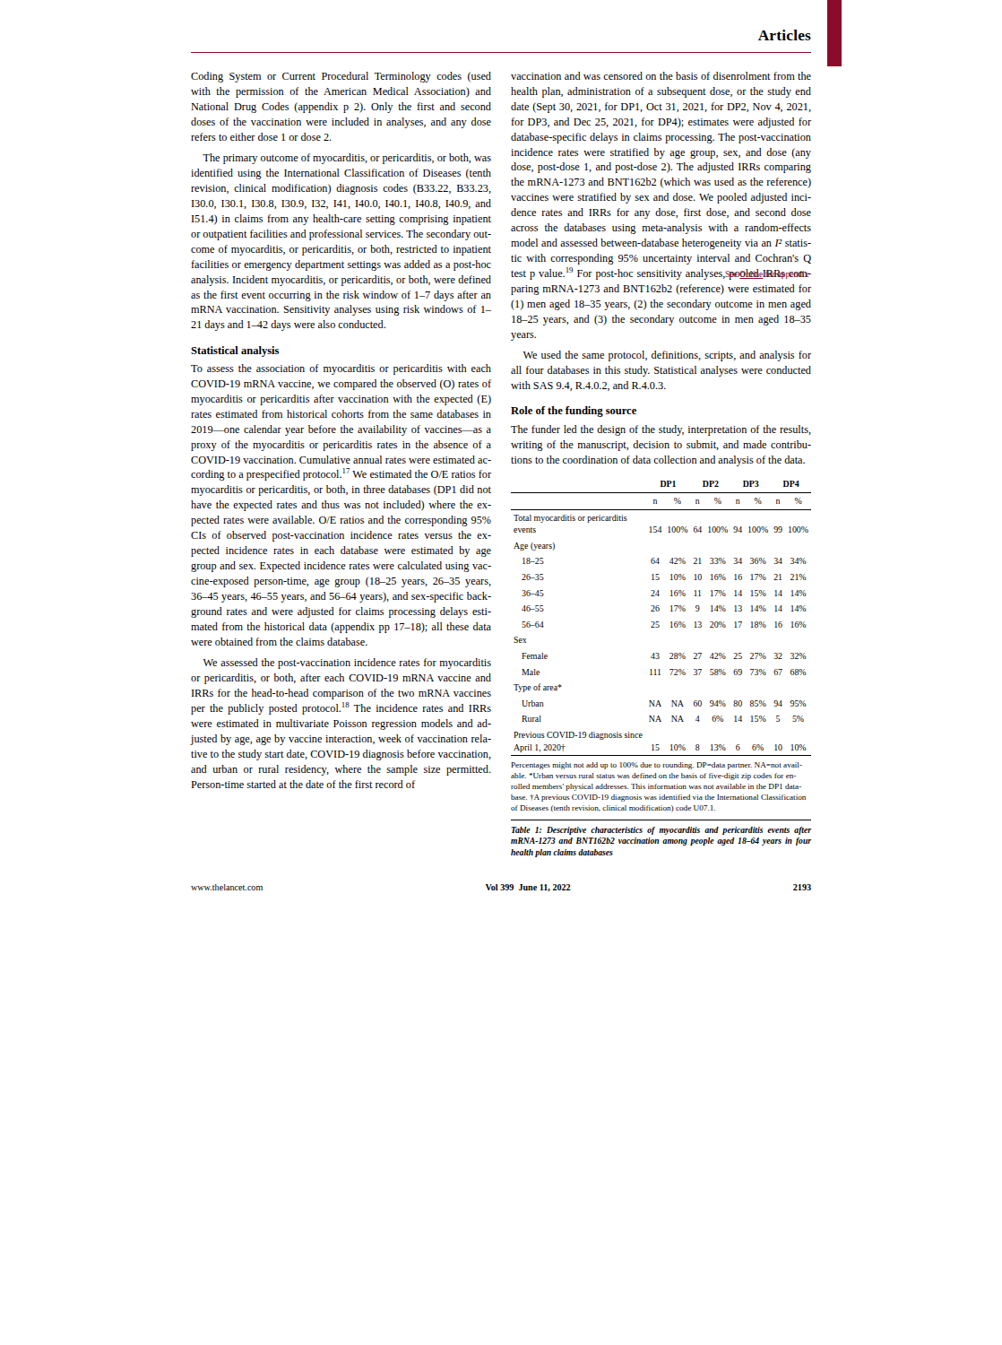Articles
See Online for appendix
Coding System or Current Procedural Terminology codes (used with the permission of the American Medical Association) and National Drug Codes (appendix p 2). Only the first and second doses of the vaccination were included in analyses, and any dose refers to either dose 1 or dose 2.
The primary outcome of myocarditis, or pericarditis, or both, was identified using the International Classification of Diseases (tenth revision, clinical modification) diagnosis codes (B33.22, B33.23, I30.0, I30.1, I30.8, I30.9, I32, I41, I40.0, I40.1, I40.8, I40.9, and I51.4) in claims from any health-care setting comprising inpatient or outpatient facilities and professional services. The secondary outcome of myocarditis, or pericarditis, or both, restricted to inpatient facilities or emergency department settings was added as a post-hoc analysis. Incident myocarditis, or pericarditis, or both, were defined as the first event occurring in the risk window of 1–7 days after an mRNA vaccination. Sensitivity analyses using risk windows of 1–21 days and 1–42 days were also conducted.
Statistical analysis
To assess the association of myocarditis or pericarditis with each COVID-19 mRNA vaccine, we compared the observed (O) rates of myocarditis or pericarditis after vaccination with the expected (E) rates estimated from historical cohorts from the same databases in 2019—one calendar year before the availability of vaccines—as a proxy of the myocarditis or pericarditis rates in the absence of a COVID-19 vaccination. Cumulative annual rates were estimated according to a prespecified protocol.17 We estimated the O/E ratios for myocarditis or pericarditis, or both, in three databases (DP1 did not have the expected rates and thus was not included) where the expected rates were available. O/E ratios and the corresponding 95% CIs of observed post-vaccination incidence rates versus the expected incidence rates in each database were estimated by age group and sex. Expected incidence rates were calculated using vaccine-exposed person-time, age group (18–25 years, 26–35 years, 36–45 years, 46–55 years, and 56–64 years), and sex-specific background rates and were adjusted for claims processing delays estimated from the historical data (appendix pp 17–18); all these data were obtained from the claims database.
We assessed the post-vaccination incidence rates for myocarditis or pericarditis, or both, after each COVID-19 mRNA vaccine and IRRs for the head-to-head comparison of the two mRNA vaccines per the publicly posted protocol.18 The incidence rates and IRRs were estimated in multivariate Poisson regression models and adjusted by age, age by vaccine interaction, week of vaccination relative to the study start date, COVID-19 diagnosis before vaccination, and urban or rural residency, where the sample size permitted. Person-time started at the date of the first record of
vaccination and was censored on the basis of disenrolment from the health plan, administration of a subsequent dose, or the study end date (Sept 30, 2021, for DP1, Oct 31, 2021, for DP2, Nov 4, 2021, for DP3, and Dec 25, 2021, for DP4); estimates were adjusted for database-specific delays in claims processing. The post-vaccination incidence rates were stratified by age group, sex, and dose (any dose, post-dose 1, and post-dose 2). The adjusted IRRs comparing the mRNA-1273 and BNT162b2 (which was used as the reference) vaccines were stratified by sex and dose. We pooled adjusted incidence rates and IRRs for any dose, first dose, and second dose across the databases using meta-analysis with a random-effects model and assessed between-database heterogeneity via an I² statistic with corresponding 95% uncertainty interval and Cochran's Q test p value.19 For post-hoc sensitivity analyses, pooled IRRs comparing mRNA-1273 and BNT162b2 (reference) were estimated for (1) men aged 18–35 years, (2) the secondary outcome in men aged 18–25 years, and (3) the secondary outcome in men aged 18–35 years.
We used the same protocol, definitions, scripts, and analysis for all four databases in this study. Statistical analyses were conducted with SAS 9.4, R.4.0.2, and R.4.0.3.
Role of the funding source
The funder led the design of the study, interpretation of the results, writing of the manuscript, decision to submit, and made contributions to the coordination of data collection and analysis of the data.
| | DP1 | DP2 | DP3 | DP4 |
| --- | --- | --- | --- | --- |
| | n | % | n | % | n | % | n | % |
| Total myocarditis or pericarditis events | 154 | 100% | 64 | 100% | 94 | 100% | 99 | 100% |
| Age (years) | | | | | | | | |
| 18–25 | 64 | 42% | 21 | 33% | 34 | 36% | 34 | 34% |
| 26–35 | 15 | 10% | 10 | 16% | 16 | 17% | 21 | 21% |
| 36–45 | 24 | 16% | 11 | 17% | 14 | 15% | 14 | 14% |
| 46–55 | 26 | 17% | 9 | 14% | 13 | 14% | 14 | 14% |
| 56–64 | 25 | 16% | 13 | 20% | 17 | 18% | 16 | 16% |
| Sex | | | | | | | | |
| Female | 43 | 28% | 27 | 42% | 25 | 27% | 32 | 32% |
| Male | 111 | 72% | 37 | 58% | 69 | 73% | 67 | 68% |
| Type of area* | | | | | | | | |
| Urban | NA | NA | 60 | 94% | 80 | 85% | 94 | 95% |
| Rural | NA | NA | 4 | 6% | 14 | 15% | 5 | 5% |
| Previous COVID-19 diagnosis since April 1, 2020† | 15 | 10% | 8 | 13% | 6 | 6% | 10 | 10% |
Percentages might not add up to 100% due to rounding. DP=data partner. NA=not available. *Urban versus rural status was defined on the basis of five-digit zip codes for enrolled members' physical addresses. This information was not available in the DP1 database. †A previous COVID-19 diagnosis was identified via the International Classification of Diseases (tenth revision, clinical modification) code U07.1.
Table 1: Descriptive characteristics of myocarditis and pericarditis events after mRNA-1273 and BNT162b2 vaccination among people aged 18–64 years in four health plan claims databases
www.thelancet.com
Vol 399 June 11, 2022
2193